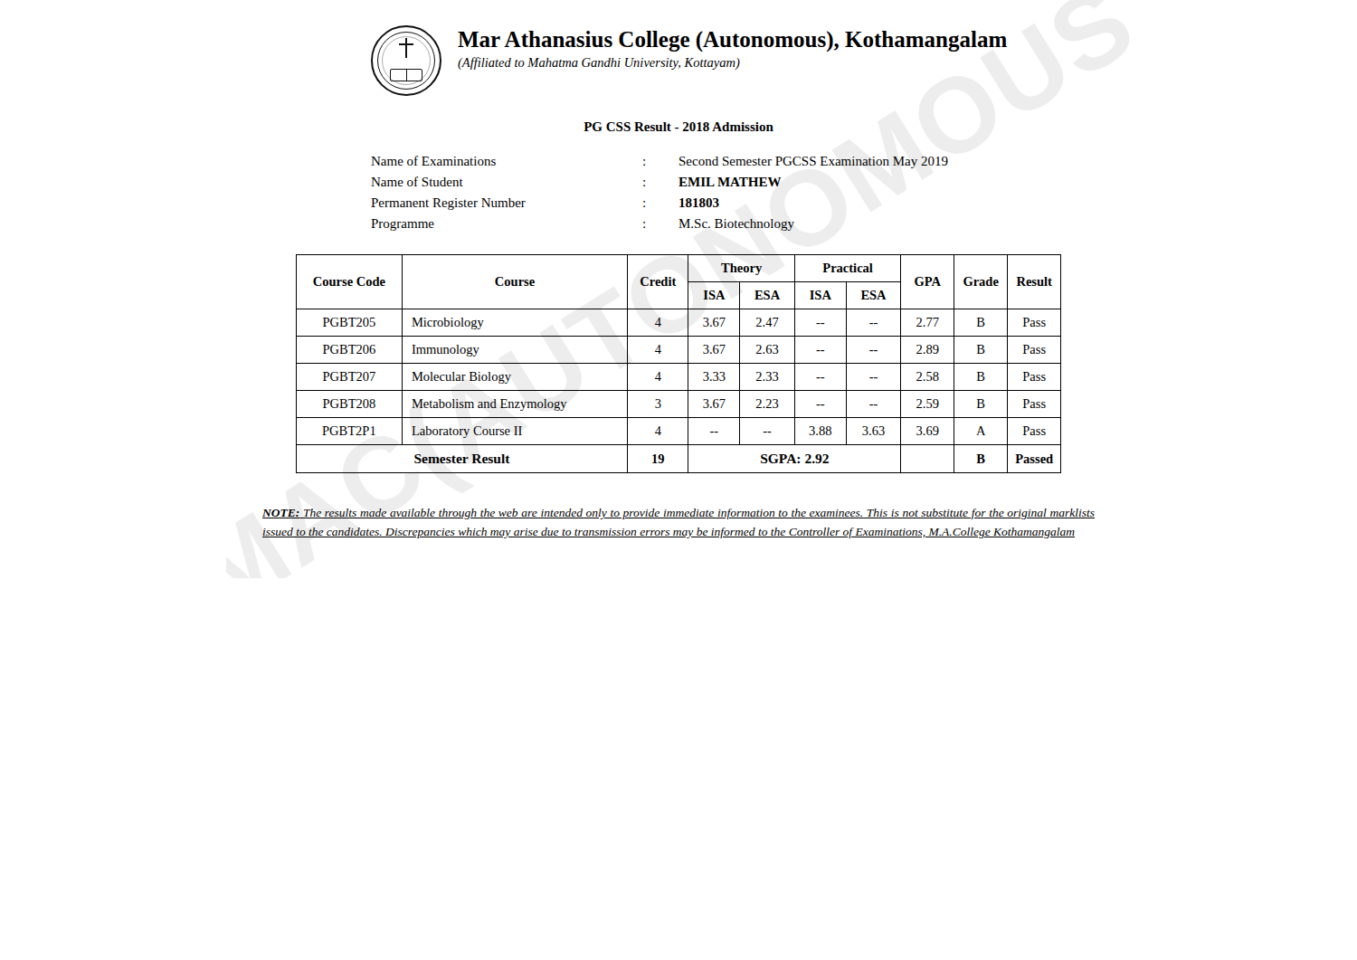MAC(AUTONOMOUS)
Mar Athanasius College (Autonomous), Kothamangalam
(Affiliated to Mahatma Gandhi University, Kottayam)
PG CSS Result - 2018 Admission
| Name of Examinations | : | Second Semester PGCSS Examination May 2019 |
| Name of Student | : | EMIL MATHEW |
| Permanent Register Number | : | 181803 |
| Programme | : | M.Sc. Biotechnology |
| Course Code | Course | Credit | Theory | Practical | GPA | Grade | Result |
| --- | --- | --- | --- | --- | --- | --- | --- |
| ISA | ESA | ISA | ESA |
| PGBT205 | Microbiology | 4 | 3.67 | 2.47 | -- | -- | 2.77 | B | Pass |
| PGBT206 | Immunology | 4 | 3.67 | 2.63 | -- | -- | 2.89 | B | Pass |
| PGBT207 | Molecular Biology | 4 | 3.33 | 2.33 | -- | -- | 2.58 | B | Pass |
| PGBT208 | Metabolism and Enzymology | 3 | 3.67 | 2.23 | -- | -- | 2.59 | B | Pass |
| PGBT2P1 | Laboratory Course II | 4 | -- | -- | 3.88 | 3.63 | 3.69 | A | Pass |
| Semester Result | 19 | SGPA: 2.92 | | B | Passed |
NOTE: The results made available through the web are intended only to provide immediate information to the examinees. This is not substitute for the original marklists issued to the candidates. Discrepancies which may arise due to transmission errors may be informed to the Controller of Examinations, M.A.College Kothamangalam